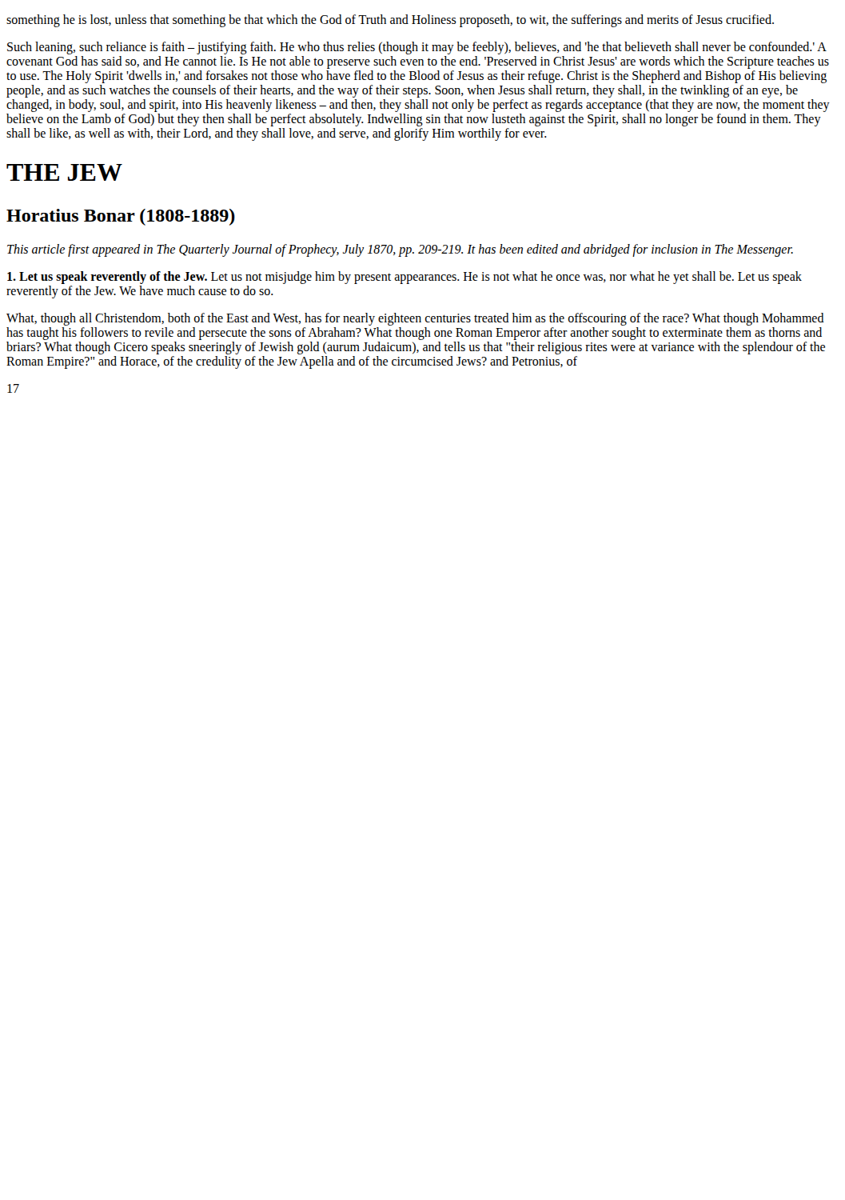something he is lost, unless that something be that which the God of Truth and Holiness proposeth, to wit, the sufferings and merits of Jesus crucified.
Such leaning, such reliance is faith – justifying faith. He who thus relies (though it may be feebly), believes, and 'he that believeth shall never be confounded.' A covenant God has said so, and He cannot lie. Is He not able to preserve such even to the end. 'Preserved in Christ Jesus' are words which the Scripture teaches us to use. The Holy Spirit 'dwells in,' and forsakes not those who have fled to the Blood of Jesus as their refuge. Christ is the Shepherd and Bishop of His believing people, and as such watches the counsels of their hearts, and the way of their steps. Soon, when Jesus shall return, they shall, in the twinkling of an eye, be changed, in body, soul, and spirit, into His heavenly likeness – and then, they shall not only be perfect as regards acceptance (that they are now, the moment they believe on the Lamb of God) but they then shall be perfect absolutely. Indwelling sin that now lusteth against the Spirit, shall no longer be found in them. They shall be like, as well as with, their Lord, and they shall love, and serve, and glorify Him worthily for ever.
THE JEW
Horatius Bonar (1808-1889)
This article first appeared in The Quarterly Journal of Prophecy, July 1870, pp. 209-219. It has been edited and abridged for inclusion in The Messenger.
1. Let us speak reverently of the Jew. Let us not misjudge him by present appearances. He is not what he once was, nor what he yet shall be. Let us speak reverently of the Jew. We have much cause to do so.
What, though all Christendom, both of the East and West, has for nearly eighteen centuries treated him as the offscouring of the race? What though Mohammed has taught his followers to revile and persecute the sons of Abraham? What though one Roman Emperor after another sought to exterminate them as thorns and briars? What though Cicero speaks sneeringly of Jewish gold (aurum Judaicum), and tells us that "their religious rites were at variance with the splendour of the Roman Empire?" and Horace, of the credulity of the Jew Apella and of the circumcised Jews? and Petronius, of
17